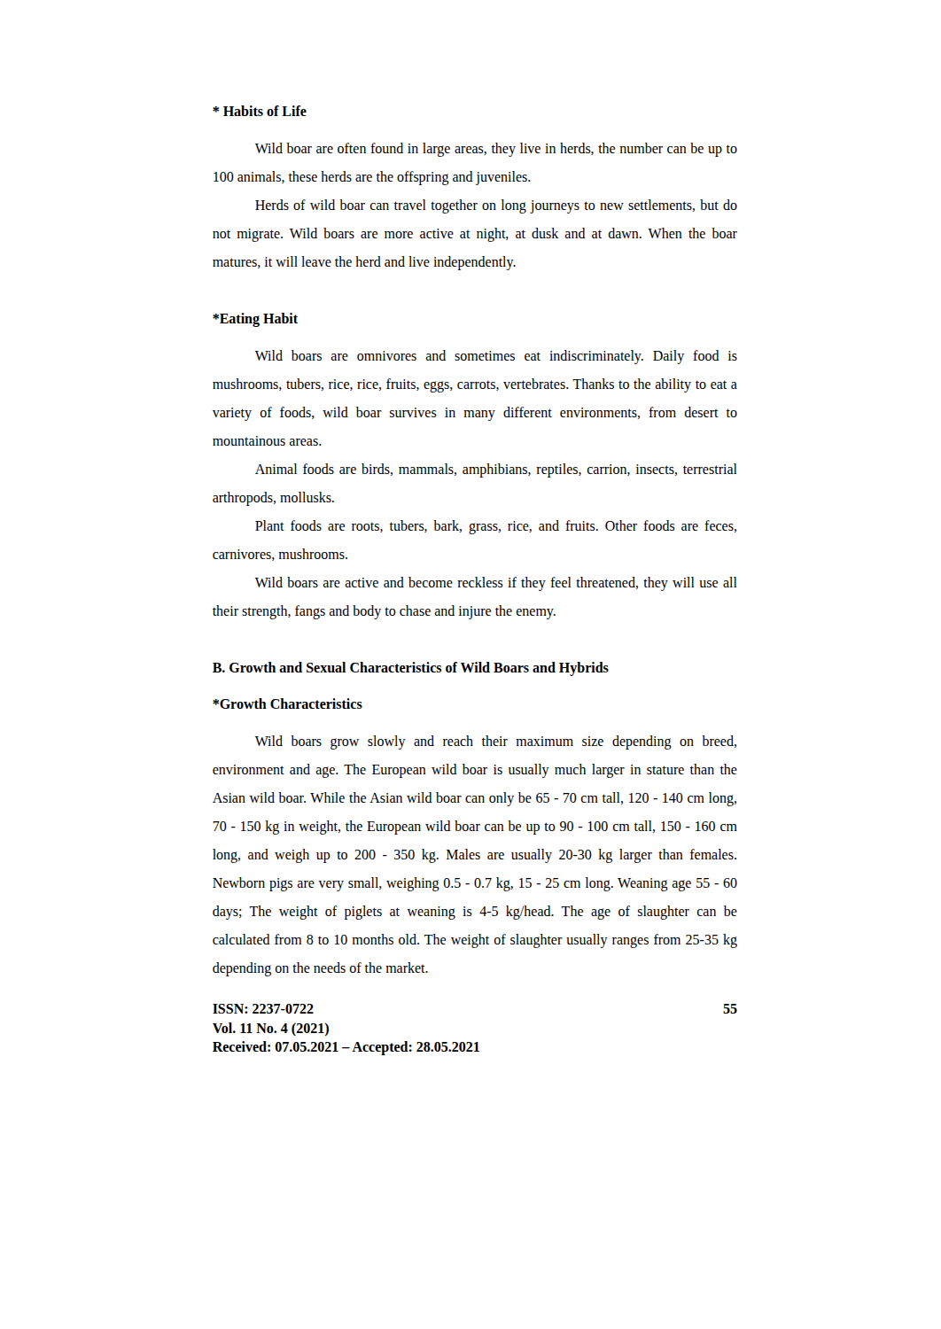* Habits of Life
Wild boar are often found in large areas, they live in herds, the number can be up to 100 animals, these herds are the offspring and juveniles.
Herds of wild boar can travel together on long journeys to new settlements, but do not migrate. Wild boars are more active at night, at dusk and at dawn. When the boar matures, it will leave the herd and live independently.
*Eating Habit
Wild boars are omnivores and sometimes eat indiscriminately. Daily food is mushrooms, tubers, rice, rice, fruits, eggs, carrots, vertebrates. Thanks to the ability to eat a variety of foods, wild boar survives in many different environments, from desert to mountainous areas.
Animal foods are birds, mammals, amphibians, reptiles, carrion, insects, terrestrial arthropods, mollusks.
Plant foods are roots, tubers, bark, grass, rice, and fruits. Other foods are feces, carnivores, mushrooms.
Wild boars are active and become reckless if they feel threatened, they will use all their strength, fangs and body to chase and injure the enemy.
B. Growth and Sexual Characteristics of Wild Boars and Hybrids
*Growth Characteristics
Wild boars grow slowly and reach their maximum size depending on breed, environment and age. The European wild boar is usually much larger in stature than the Asian wild boar. While the Asian wild boar can only be 65 - 70 cm tall, 120 - 140 cm long, 70 - 150 kg in weight, the European wild boar can be up to 90 - 100 cm tall, 150 - 160 cm long, and weigh up to 200 - 350 kg. Males are usually 20-30 kg larger than females. Newborn pigs are very small, weighing 0.5 - 0.7 kg, 15 - 25 cm long. Weaning age 55 - 60 days; The weight of piglets at weaning is 4-5 kg/head. The age of slaughter can be calculated from 8 to 10 months old. The weight of slaughter usually ranges from 25-35 kg depending on the needs of the market.
ISSN: 2237-0722
Vol. 11 No. 4 (2021)
Received: 07.05.2021 – Accepted: 28.05.2021
55